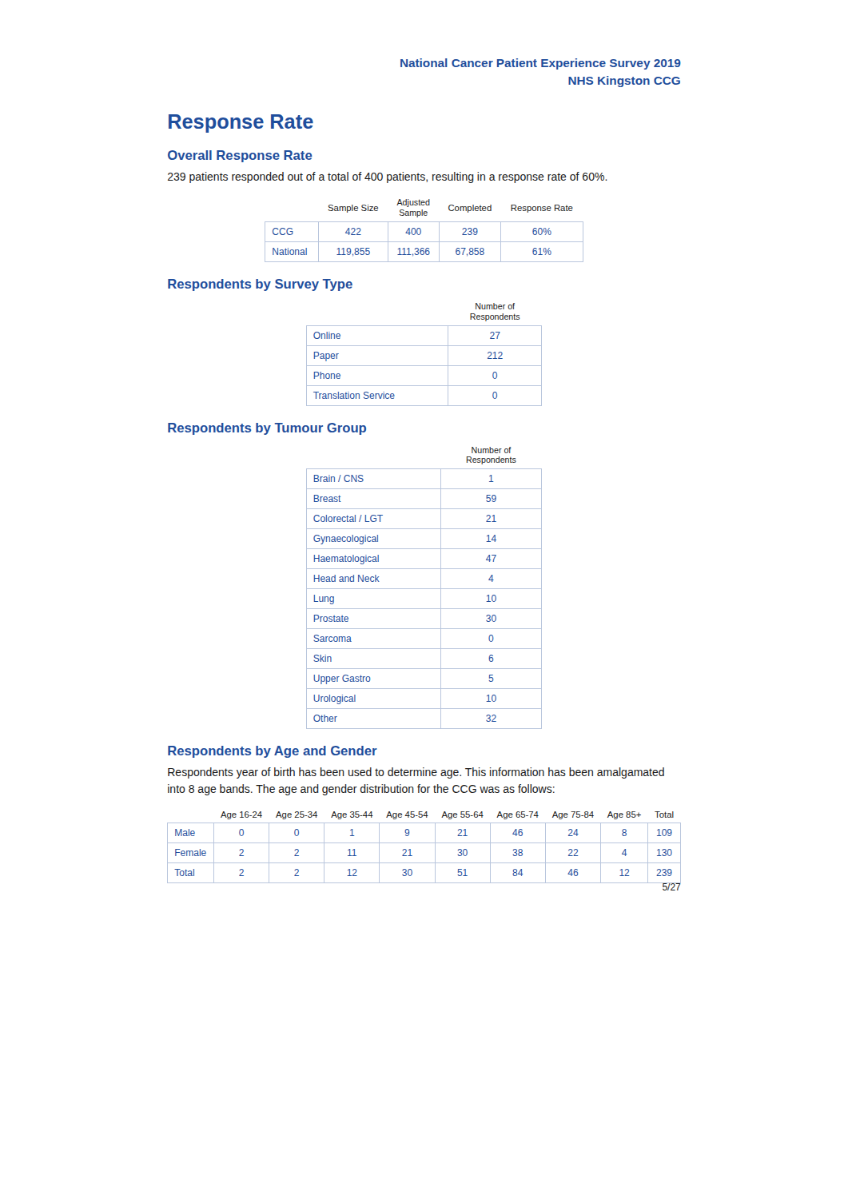National Cancer Patient Experience Survey 2019
NHS Kingston CCG
Response Rate
Overall Response Rate
239 patients responded out of a total of 400 patients, resulting in a response rate of 60%.
| | Sample Size | Adjusted Sample | Completed | Response Rate |
| --- | --- | --- | --- | --- |
| CCG | 422 | 400 | 239 | 60% |
| National | 119,855 | 111,366 | 67,858 | 61% |
Respondents by Survey Type
| | Number of Respondents |
| --- | --- |
| Online | 27 |
| Paper | 212 |
| Phone | 0 |
| Translation Service | 0 |
Respondents by Tumour Group
| | Number of Respondents |
| --- | --- |
| Brain / CNS | 1 |
| Breast | 59 |
| Colorectal / LGT | 21 |
| Gynaecological | 14 |
| Haematological | 47 |
| Head and Neck | 4 |
| Lung | 10 |
| Prostate | 30 |
| Sarcoma | 0 |
| Skin | 6 |
| Upper Gastro | 5 |
| Urological | 10 |
| Other | 32 |
Respondents by Age and Gender
Respondents year of birth has been used to determine age. This information has been amalgamated into 8 age bands. The age and gender distribution for the CCG was as follows:
| | Age 16-24 | Age 25-34 | Age 35-44 | Age 45-54 | Age 55-64 | Age 65-74 | Age 75-84 | Age 85+ | Total |
| --- | --- | --- | --- | --- | --- | --- | --- | --- | --- |
| Male | 0 | 0 | 1 | 9 | 21 | 46 | 24 | 8 | 109 |
| Female | 2 | 2 | 11 | 21 | 30 | 38 | 22 | 4 | 130 |
| Total | 2 | 2 | 12 | 30 | 51 | 84 | 46 | 12 | 239 |
5/27